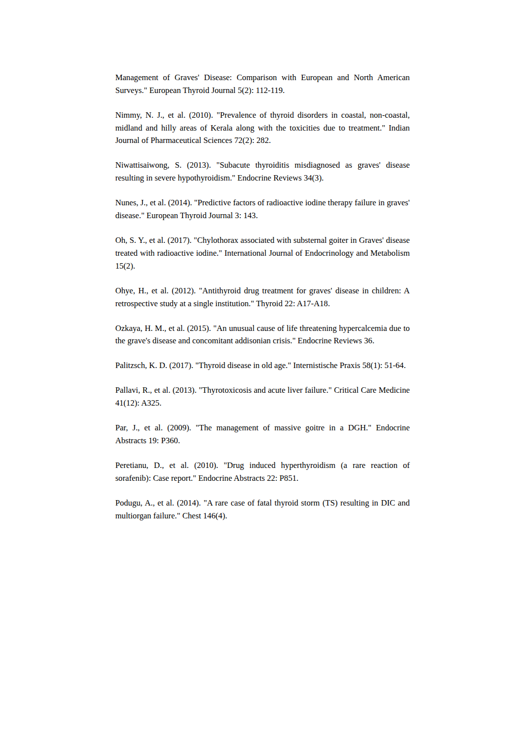Management of Graves' Disease: Comparison with European and North American Surveys." European Thyroid Journal 5(2): 112-119.
Nimmy, N. J., et al. (2010). "Prevalence of thyroid disorders in coastal, non-coastal, midland and hilly areas of Kerala along with the toxicities due to treatment." Indian Journal of Pharmaceutical Sciences 72(2): 282.
Niwattisaiwong, S. (2013). "Subacute thyroiditis misdiagnosed as graves' disease resulting in severe hypothyroidism." Endocrine Reviews 34(3).
Nunes, J., et al. (2014). "Predictive factors of radioactive iodine therapy failure in graves' disease." European Thyroid Journal 3: 143.
Oh, S. Y., et al. (2017). "Chylothorax associated with substernal goiter in Graves' disease treated with radioactive iodine." International Journal of Endocrinology and Metabolism 15(2).
Ohye, H., et al. (2012). "Antithyroid drug treatment for graves' disease in children: A retrospective study at a single institution." Thyroid 22: A17-A18.
Ozkaya, H. M., et al. (2015). "An unusual cause of life threatening hypercalcemia due to the grave's disease and concomitant addisonian crisis." Endocrine Reviews 36.
Palitzsch, K. D. (2017). "Thyroid disease in old age." Internistische Praxis 58(1): 51-64.
Pallavi, R., et al. (2013). "Thyrotoxicosis and acute liver failure." Critical Care Medicine 41(12): A325.
Par, J., et al. (2009). "The management of massive goitre in a DGH." Endocrine Abstracts 19: P360.
Peretianu, D., et al. (2010). "Drug induced hyperthyroidism (a rare reaction of sorafenib): Case report." Endocrine Abstracts 22: P851.
Podugu, A., et al. (2014). "A rare case of fatal thyroid storm (TS) resulting in DIC and multiorgan failure." Chest 146(4).